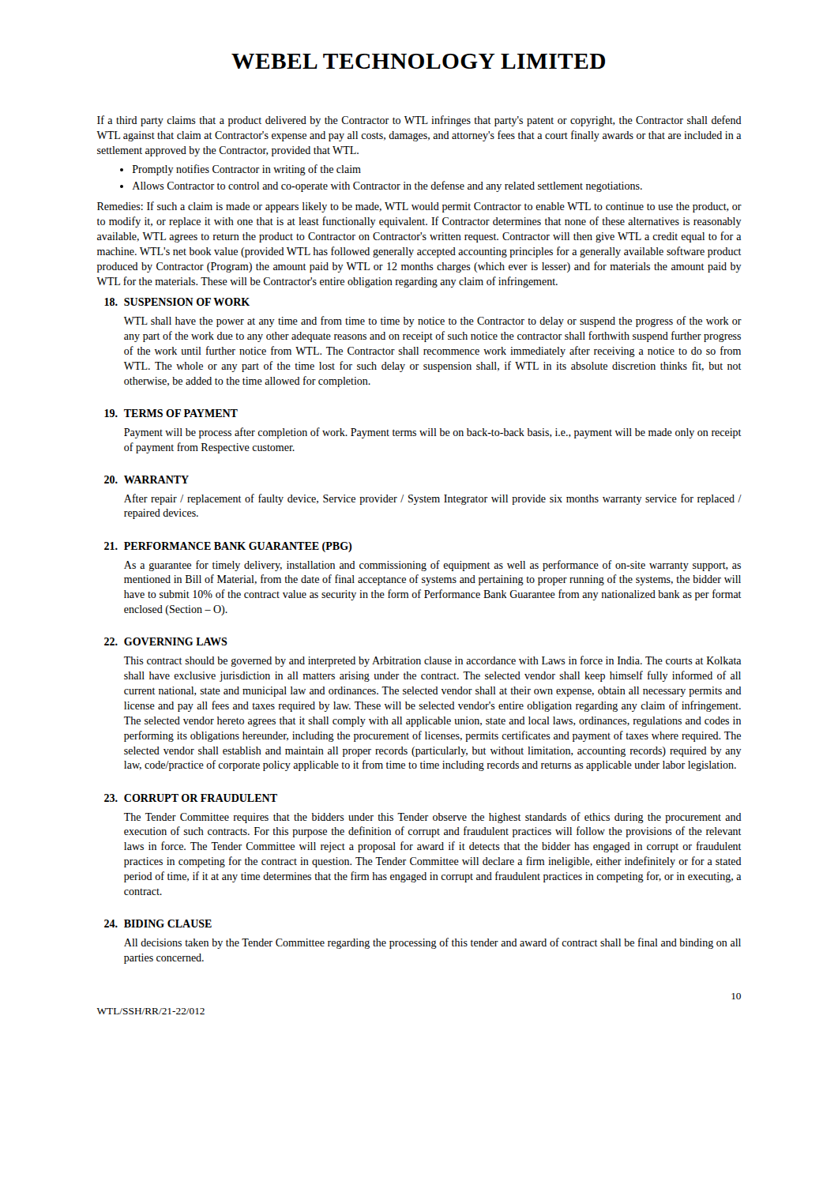WEBEL TECHNOLOGY LIMITED
If a third party claims that a product delivered by the Contractor to WTL infringes that party's patent or copyright, the Contractor shall defend WTL against that claim at Contractor's expense and pay all costs, damages, and attorney's fees that a court finally awards or that are included in a settlement approved by the Contractor, provided that WTL.
Promptly notifies Contractor in writing of the claim
Allows Contractor to control and co-operate with Contractor in the defense and any related settlement negotiations.
Remedies: If such a claim is made or appears likely to be made, WTL would permit Contractor to enable WTL to continue to use the product, or to modify it, or replace it with one that is at least functionally equivalent. If Contractor determines that none of these alternatives is reasonably available, WTL agrees to return the product to Contractor on Contractor's written request. Contractor will then give WTL a credit equal to for a machine. WTL's net book value (provided WTL has followed generally accepted accounting principles for a generally available software product produced by Contractor (Program) the amount paid by WTL or 12 months charges (which ever is lesser) and for materials the amount paid by WTL for the materials. These will be Contractor's entire obligation regarding any claim of infringement.
18.
Suspension of Work
WTL shall have the power at any time and from time to time by notice to the Contractor to delay or suspend the progress of the work or any part of the work due to any other adequate reasons and on receipt of such notice the contractor shall forthwith suspend further progress of the work until further notice from WTL. The Contractor shall recommence work immediately after receiving a notice to do so from WTL. The whole or any part of the time lost for such delay or suspension shall, if WTL in its absolute discretion thinks fit, but not otherwise, be added to the time allowed for completion.
19.
Terms of Payment
Payment will be process after completion of work. Payment terms will be on back-to-back basis, i.e., payment will be made only on receipt of payment from Respective customer.
20.
Warranty
After repair / replacement of faulty device, Service provider / System Integrator will provide six months warranty service for replaced / repaired devices.
21.
Performance Bank Guarantee (PBG)
As a guarantee for timely delivery, installation and commissioning of equipment as well as performance of on-site warranty support, as mentioned in Bill of Material, from the date of final acceptance of systems and pertaining to proper running of the systems, the bidder will have to submit 10% of the contract value as security in the form of Performance Bank Guarantee from any nationalized bank as per format enclosed (Section – O).
22.
Governing Laws
This contract should be governed by and interpreted by Arbitration clause in accordance with Laws in force in India. The courts at Kolkata shall have exclusive jurisdiction in all matters arising under the contract. The selected vendor shall keep himself fully informed of all current national, state and municipal law and ordinances. The selected vendor shall at their own expense, obtain all necessary permits and license and pay all fees and taxes required by law. These will be selected vendor's entire obligation regarding any claim of infringement. The selected vendor hereto agrees that it shall comply with all applicable union, state and local laws, ordinances, regulations and codes in performing its obligations hereunder, including the procurement of licenses, permits certificates and payment of taxes where required. The selected vendor shall establish and maintain all proper records (particularly, but without limitation, accounting records) required by any law, code/practice of corporate policy applicable to it from time to time including records and returns as applicable under labor legislation.
23.
Corrupt or Fraudulent
The Tender Committee requires that the bidders under this Tender observe the highest standards of ethics during the procurement and execution of such contracts. For this purpose the definition of corrupt and fraudulent practices will follow the provisions of the relevant laws in force. The Tender Committee will reject a proposal for award if it detects that the bidder has engaged in corrupt or fraudulent practices in competing for the contract in question. The Tender Committee will declare a firm ineligible, either indefinitely or for a stated period of time, if it at any time determines that the firm has engaged in corrupt and fraudulent practices in competing for, or in executing, a contract.
24.
Biding Clause
All decisions taken by the Tender Committee regarding the processing of this tender and award of contract shall be final and binding on all parties concerned.
10
WTL/SSH/RR/21-22/012